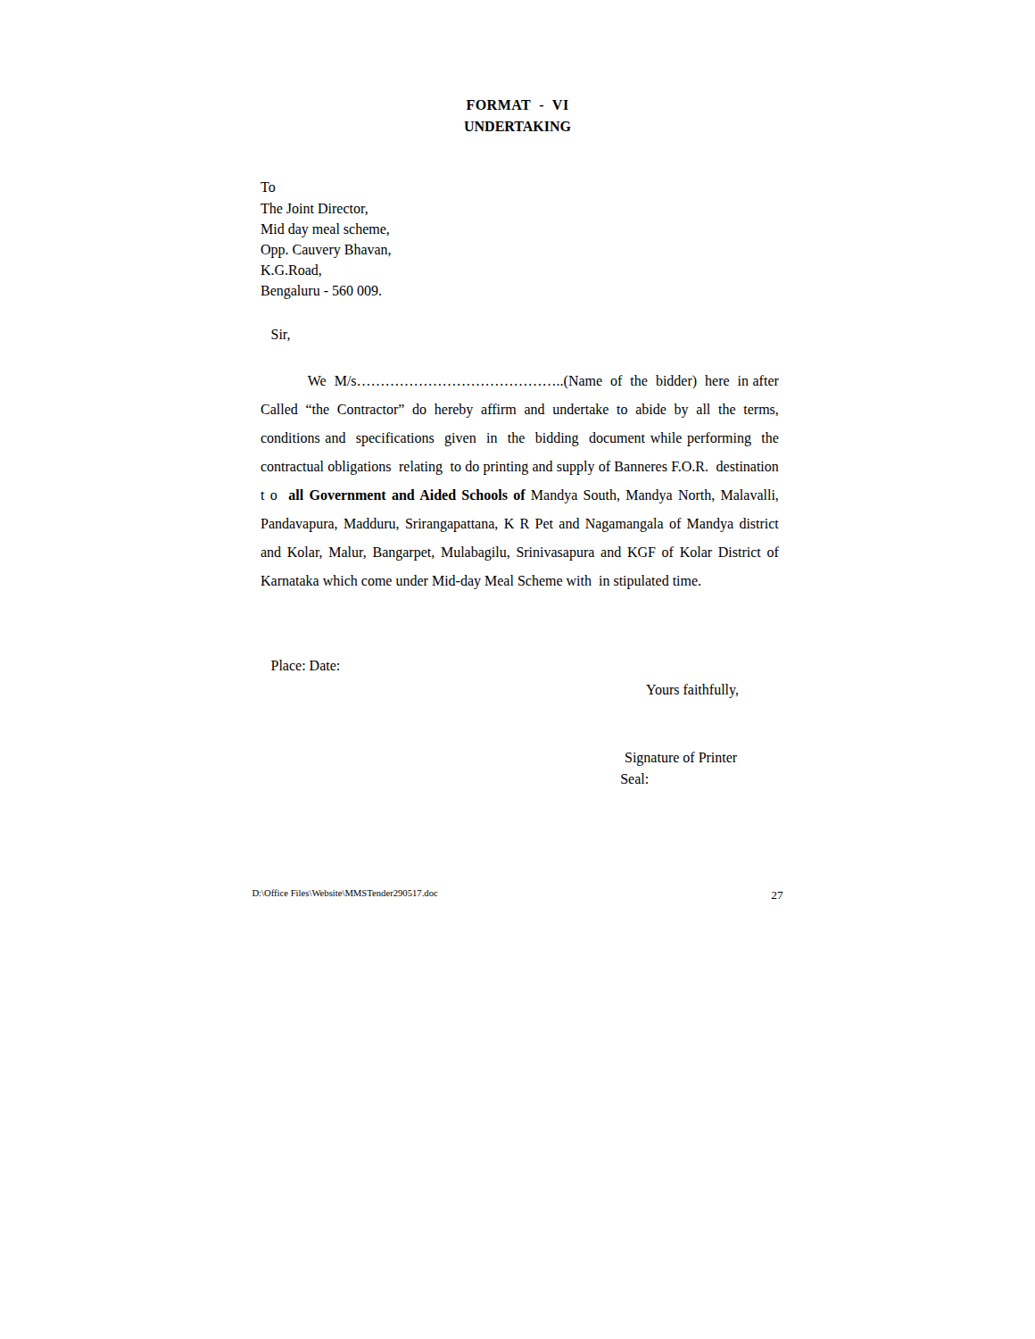FORMAT - VI
UNDERTAKING
To
The Joint Director,
Mid day meal scheme,
Opp. Cauvery Bhavan,
K.G.Road,
Bengaluru - 560 009.
Sir,
We M/s……………………………………..(Name of the bidder) here in after Called “the Contractor” do hereby affirm and undertake to abide by all the terms, conditions and specifications given in the bidding document while performing the contractual obligations relating to do printing and supply of Banneres F.O.R. destination t o all Government and Aided Schools of Mandya South, Mandya North, Malavalli, Pandavapura, Madduru, Srirangapattana, K R Pet and Nagamangala of Mandya district and Kolar, Malur, Bangarpet, Mulabagilu, Srinivasapura and KGF of Kolar District of Karnataka which come under Mid-day Meal Scheme with in stipulated time.
Place: Date:
Yours faithfully,
Signature of Printer
Seal:
D:\Office Files\Website\MMSTender290517.doc 27